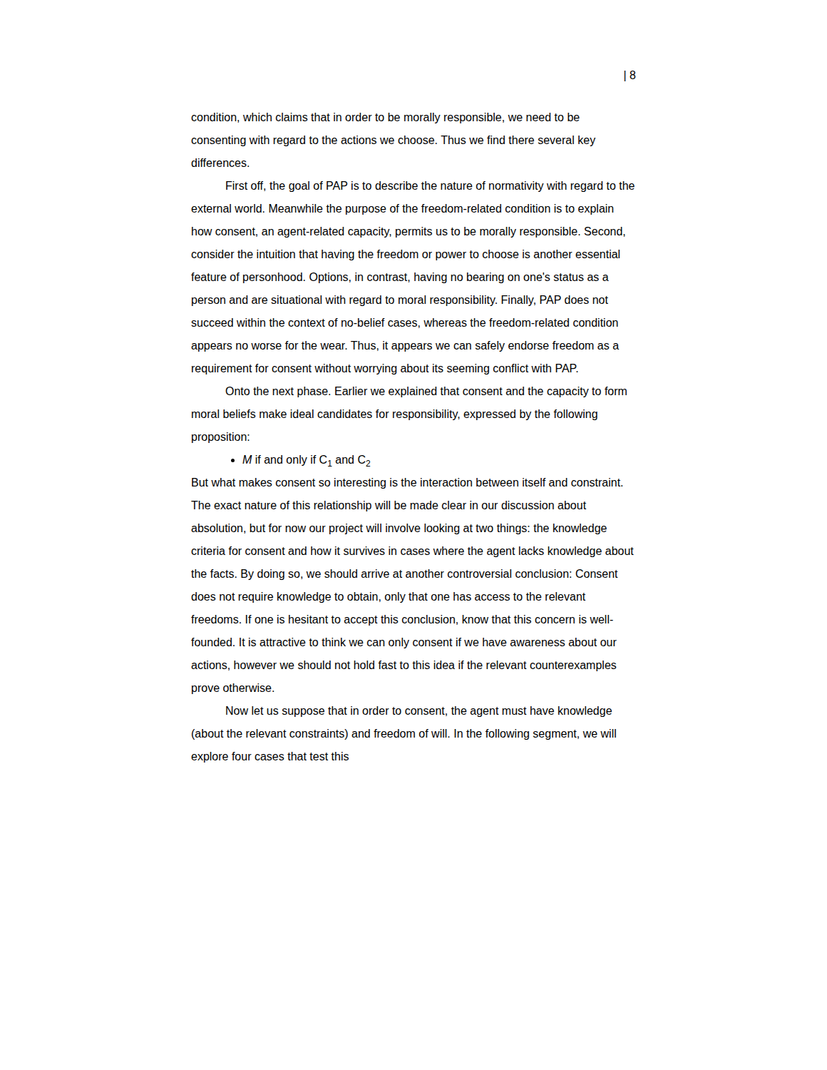| 8
condition, which claims that in order to be morally responsible, we need to be consenting with regard to the actions we choose. Thus we find there several key differences.
First off, the goal of PAP is to describe the nature of normativity with regard to the external world. Meanwhile the purpose of the freedom-related condition is to explain how consent, an agent-related capacity, permits us to be morally responsible. Second, consider the intuition that having the freedom or power to choose is another essential feature of personhood. Options, in contrast, having no bearing on one's status as a person and are situational with regard to moral responsibility. Finally, PAP does not succeed within the context of no-belief cases, whereas the freedom-related condition appears no worse for the wear. Thus, it appears we can safely endorse freedom as a requirement for consent without worrying about its seeming conflict with PAP.
Onto the next phase. Earlier we explained that consent and the capacity to form moral beliefs make ideal candidates for responsibility, expressed by the following proposition:
M if and only if C1 and C2
But what makes consent so interesting is the interaction between itself and constraint. The exact nature of this relationship will be made clear in our discussion about absolution, but for now our project will involve looking at two things: the knowledge criteria for consent and how it survives in cases where the agent lacks knowledge about the facts. By doing so, we should arrive at another controversial conclusion: Consent does not require knowledge to obtain, only that one has access to the relevant freedoms. If one is hesitant to accept this conclusion, know that this concern is well-founded. It is attractive to think we can only consent if we have awareness about our actions, however we should not hold fast to this idea if the relevant counterexamples prove otherwise.
Now let us suppose that in order to consent, the agent must have knowledge (about the relevant constraints) and freedom of will. In the following segment, we will explore four cases that test this